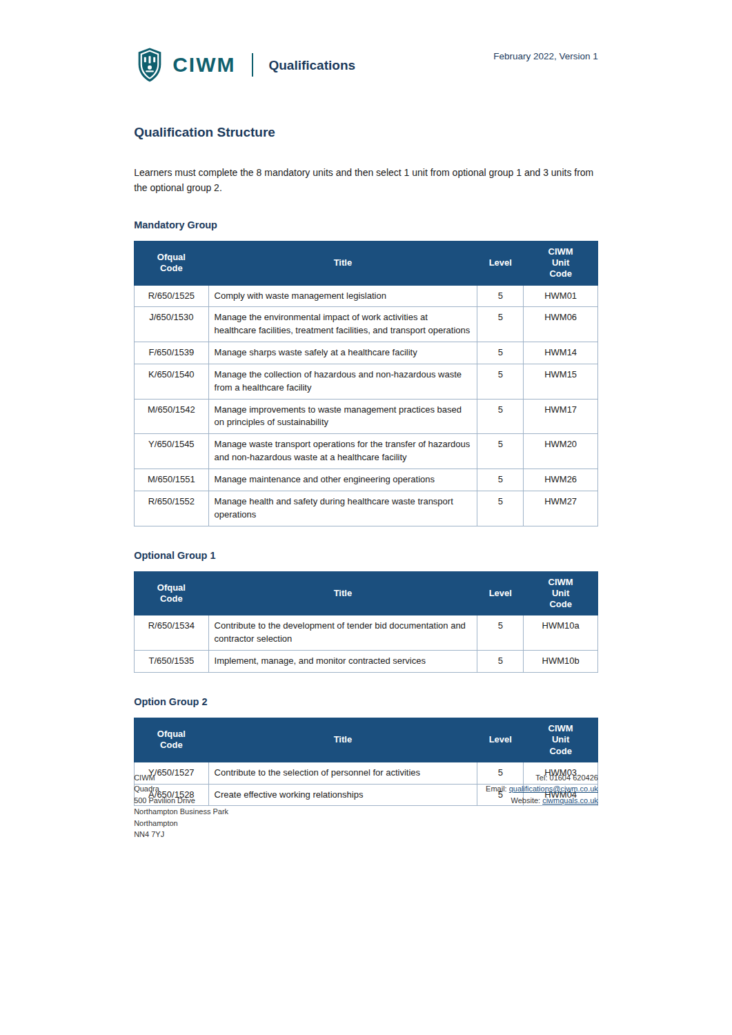CIWM
Qualifications
February 2022, Version 1
Qualification Structure
Learners must complete the 8 mandatory units and then select 1 unit from optional group 1 and 3 units from the optional group 2.
Mandatory Group
| Ofqual Code | Title | Level | CIWM Unit Code |
| --- | --- | --- | --- |
| R/650/1525 | Comply with waste management legislation | 5 | HWM01 |
| J/650/1530 | Manage the environmental impact of work activities at healthcare facilities, treatment facilities, and transport operations | 5 | HWM06 |
| F/650/1539 | Manage sharps waste safely at a healthcare facility | 5 | HWM14 |
| K/650/1540 | Manage the collection of hazardous and non-hazardous waste from a healthcare facility | 5 | HWM15 |
| M/650/1542 | Manage improvements to waste management practices based on principles of sustainability | 5 | HWM17 |
| Y/650/1545 | Manage waste transport operations for the transfer of hazardous and non-hazardous waste at a healthcare facility | 5 | HWM20 |
| M/650/1551 | Manage maintenance and other engineering operations | 5 | HWM26 |
| R/650/1552 | Manage health and safety during healthcare waste transport operations | 5 | HWM27 |
Optional Group 1
| Ofqual Code | Title | Level | CIWM Unit Code |
| --- | --- | --- | --- |
| R/650/1534 | Contribute to the development of tender bid documentation and contractor selection | 5 | HWM10a |
| T/650/1535 | Implement, manage, and monitor contracted services | 5 | HWM10b |
Option Group 2
| Ofqual Code | Title | Level | CIWM Unit Code |
| --- | --- | --- | --- |
| Y/650/1527 | Contribute to the selection of personnel for activities | 5 | HWM03 |
| A/650/1528 | Create effective working relationships | 5 | HWM04 |
CIWM
Quadra
500 Pavilion Drive
Northampton Business Park
Northampton
NN4 7YJ
Tel: 01604 620426
Email: qualifications@ciwm.co.uk
Website: ciwmquals.co.uk